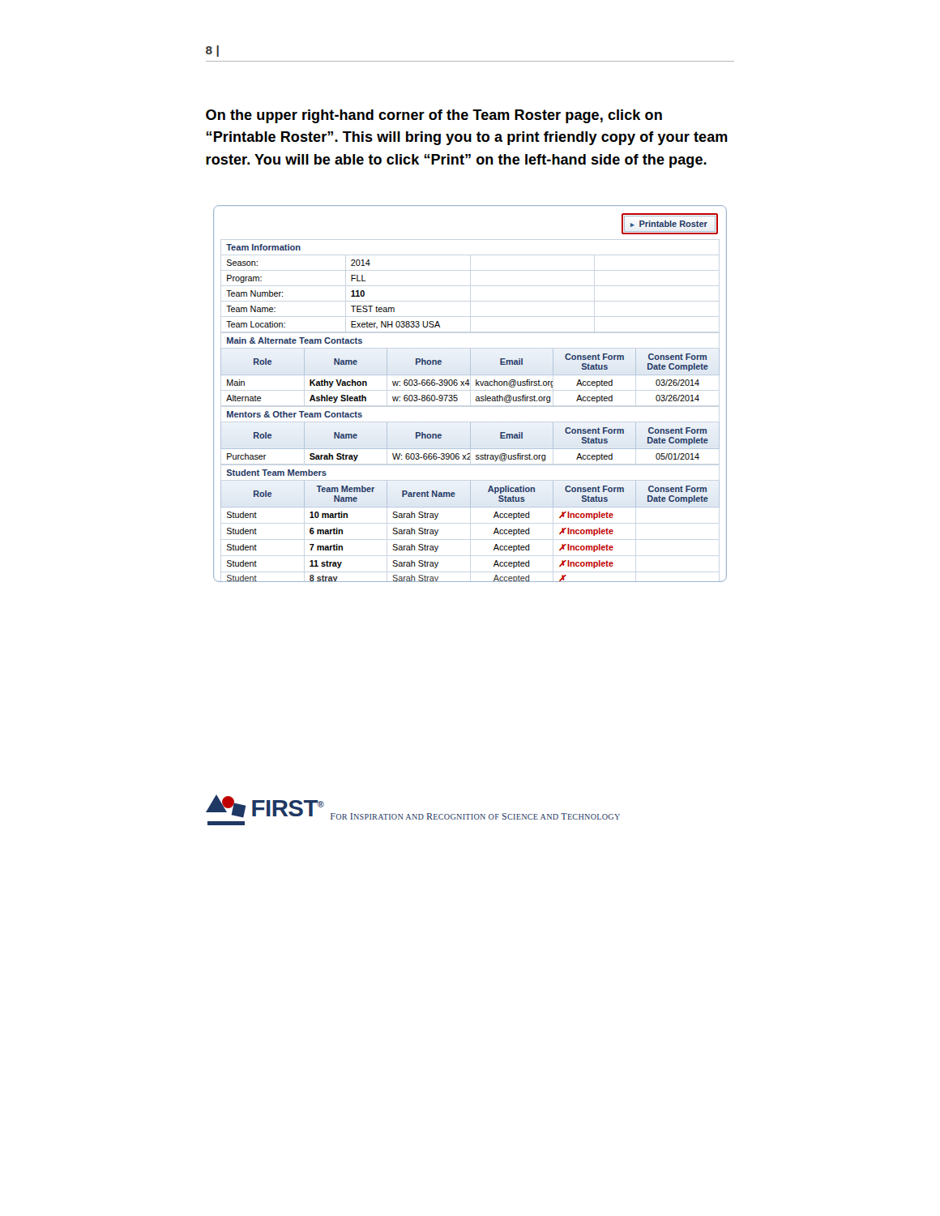8 |
On the upper right-hand corner of the Team Roster page, click on “Printable Roster”. This will bring you to a print friendly copy of your team roster. You will be able to click “Print” on the left-hand side of the page.
▸ Printable Roster
| Team Information |
| Season: | 2014 | | |
| Program: | FLL | | |
| Team Number: | 110 | | |
| Team Name: | TEST team | | |
| Team Location: | Exeter, NH 03833 USA | | |
| Main & Alternate Team Contacts |
| Role | Name | Phone | Email | Consent Form Status | Consent Form Date Complete |
| Main | Kathy Vachon | w: 603-666-3906 x474 | kvachon@usfirst.org | Accepted | 03/26/2014 |
| Alternate | Ashley Sleath | w: 603-860-9735 | asleath@usfirst.org | Accepted | 03/26/2014 |
| Mentors & Other Team Contacts |
| Role | Name | Phone | Email | Consent Form Status | Consent Form Date Complete |
| Purchaser | Sarah Stray | W: 603-666-3906 x228 | sstray@usfirst.org | Accepted | 05/01/2014 |
| Student Team Members |
| Role | Team Member Name | Parent Name | Application Status | Consent Form Status | Consent Form Date Complete |
| Student | 10 martin | Sarah Stray | Accepted | ✗ Incomplete | |
| Student | 6 martin | Sarah Stray | Accepted | ✗ Incomplete | |
| Student | 7 martin | Sarah Stray | Accepted | ✗ Incomplete | |
| Student | 11 stray | Sarah Stray | Accepted | ✗ Incomplete | |
| Student | 8 stray | Sarah Stray | Accepted | ✗ | |
FIRST®
FOR INSPIRATION AND RECOGNITION OF SCIENCE AND TECHNOLOGY